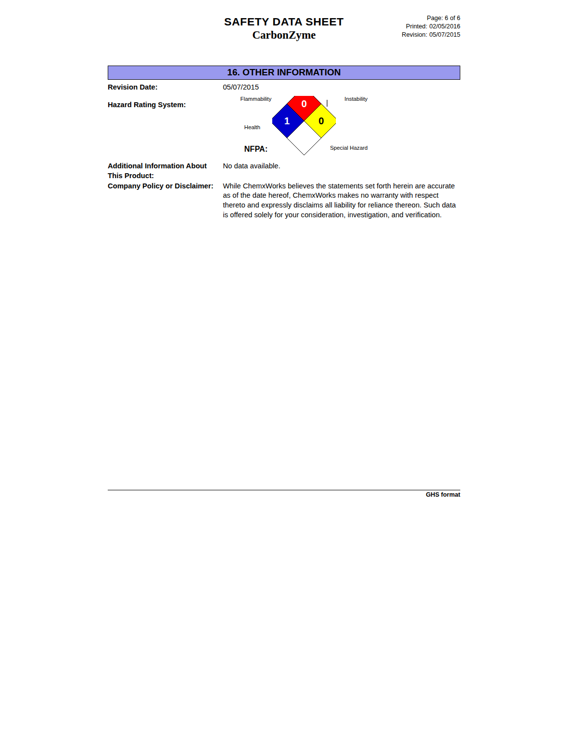SAFETY DATA SHEET
CarbonZyme
| Page: 6 of 6 |
| Printed: | 02/05/2016 |
| Revision: | 05/07/2015 |
16. OTHER INFORMATION
Revision Date:
05/07/2015
Hazard Rating System:
Flammability Instability Health NFPA: Special Hazard 0 1 0
Additional Information About This Product:
No data available.
Company Policy or Disclaimer:
While ChemxWorks believes the statements set forth herein are accurate as of the date hereof, ChemxWorks makes no warranty with respect thereto and expressly disclaims all liability for reliance thereon. Such data is offered solely for your consideration, investigation, and verification.
GHS format